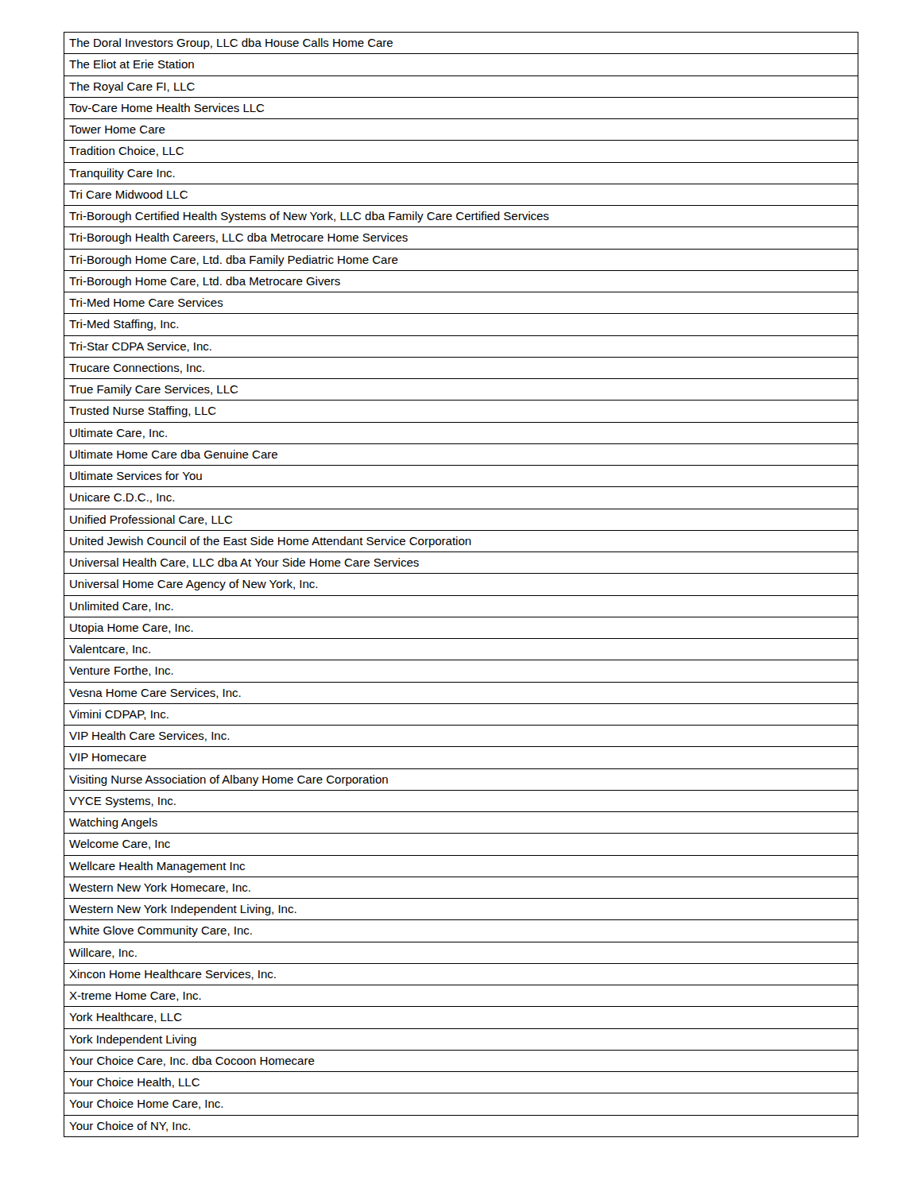| The Doral Investors Group, LLC dba House Calls Home Care |
| The Eliot at Erie Station |
| The Royal Care FI, LLC |
| Tov-Care Home Health Services LLC |
| Tower Home Care |
| Tradition Choice, LLC |
| Tranquility Care Inc. |
| Tri Care Midwood LLC |
| Tri-Borough Certified Health Systems of New York, LLC dba Family Care Certified Services |
| Tri-Borough Health Careers, LLC dba Metrocare Home Services |
| Tri-Borough Home Care, Ltd. dba Family Pediatric Home Care |
| Tri-Borough Home Care, Ltd. dba Metrocare Givers |
| Tri-Med Home Care Services |
| Tri-Med Staffing, Inc. |
| Tri-Star CDPA Service, Inc. |
| Trucare Connections, Inc. |
| True Family Care Services, LLC |
| Trusted Nurse Staffing, LLC |
| Ultimate Care, Inc. |
| Ultimate Home Care dba Genuine Care |
| Ultimate Services for You |
| Unicare C.D.C., Inc. |
| Unified Professional Care, LLC |
| United Jewish Council of the East Side Home Attendant Service Corporation |
| Universal Health Care, LLC dba At Your Side Home Care Services |
| Universal Home Care Agency of New York, Inc. |
| Unlimited Care, Inc. |
| Utopia Home Care, Inc. |
| Valentcare, Inc. |
| Venture Forthe, Inc. |
| Vesna Home Care Services, Inc. |
| Vimini CDPAP, Inc. |
| VIP Health Care Services, Inc. |
| VIP Homecare |
| Visiting Nurse Association of Albany Home Care Corporation |
| VYCE Systems, Inc. |
| Watching Angels |
| Welcome Care, Inc |
| Wellcare Health Management Inc |
| Western New York Homecare, Inc. |
| Western New York Independent Living, Inc. |
| White Glove Community Care, Inc. |
| Willcare, Inc. |
| Xincon Home Healthcare Services, Inc. |
| X-treme Home Care, Inc. |
| York Healthcare, LLC |
| York Independent Living |
| Your Choice Care, Inc. dba Cocoon Homecare |
| Your Choice Health, LLC |
| Your Choice Home Care, Inc. |
| Your Choice of NY, Inc. |